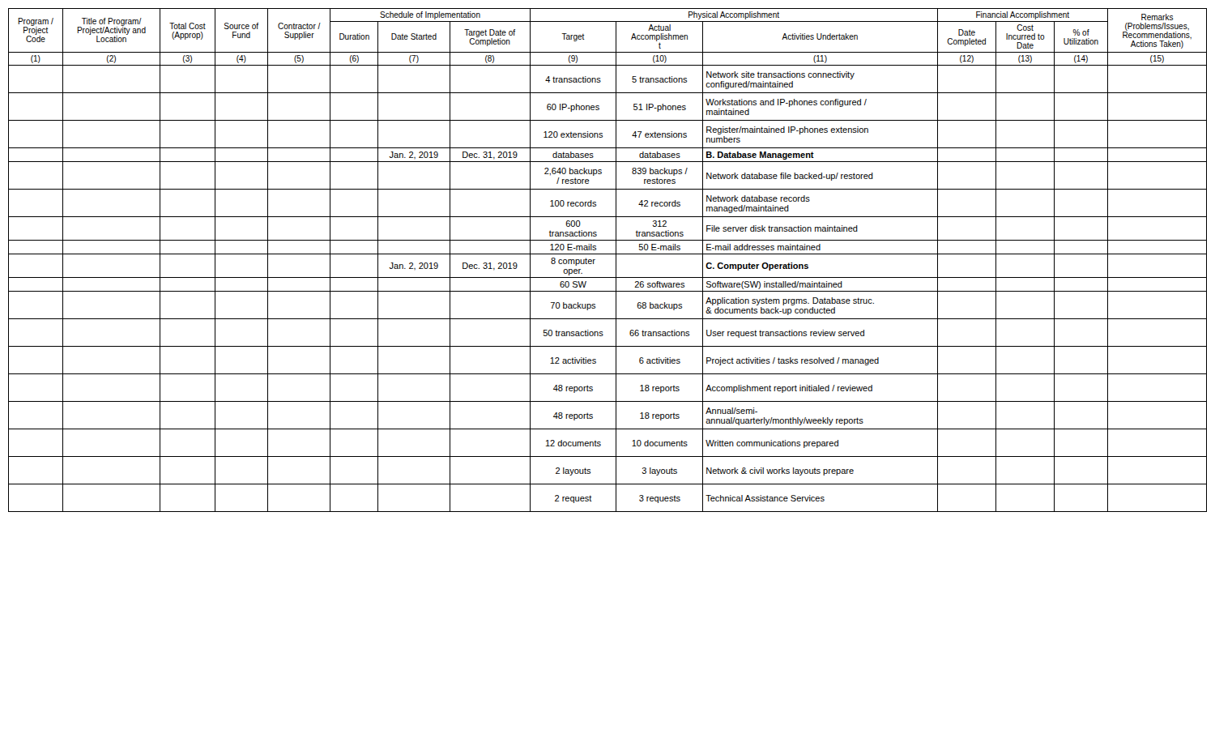| Program / Project Code | Title of Program/ Project/Activity and Location | Total Cost (Approp) | Source of Fund | Contractor / Supplier | Schedule of Implementation | Physical Accomplishment | Financial Accomplishment | Remarks (Problems/Issues, Recommendations, Actions Taken) |
| --- | --- | --- | --- | --- | --- | --- | --- | --- |
| Duration | Date Started | Target Date of Completion | Target | Actual Accomplishmen t | Activities Undertaken | Date Completed | Cost Incurred to Date | % of Utilization |
| (1) | (2) | (3) | (4) | (5) | (6) | (7) | (8) | (9) | (10) | (11) | (12) | (13) | (14) | (15) |
| | | | | | | | | 4 transactions | 5 transactions | Network site transactions connectivity configured/maintained | | | | |
| | | | | | | | | 60 IP-phones | 51 IP-phones | Workstations and IP-phones configured / maintained | | | | |
| | | | | | | | | 120 extensions | 47 extensions | Register/maintained IP-phones extension numbers | | | | |
| | | | | | | Jan. 2, 2019 | Dec. 31, 2019 | databases | databases | B. Database Management | | | | |
| | | | | | | | | 2,640 backups / restore | 839 backups / restores | Network database file backed-up/ restored | | | | |
| | | | | | | | | 100 records | 42 records | Network database records managed/maintained | | | | |
| | | | | | | | | 600 transactions | 312 transactions | File server disk transaction maintained | | | | |
| | | | | | | | | 120 E-mails | 50 E-mails | E-mail addresses maintained | | | | |
| | | | | | | Jan. 2, 2019 | Dec. 31, 2019 | 8 computer oper. | | C. Computer Operations | | | | |
| | | | | | | | | 60 SW | 26 softwares | Software(SW) installed/maintained | | | | |
| | | | | | | | | 70 backups | 68 backups | Application system prgms. Database struc. & documents back-up conducted | | | | |
| | | | | | | | | 50 transactions | 66 transactions | User request transactions review served | | | | |
| | | | | | | | | 12 activities | 6 activities | Project activities / tasks resolved / managed | | | | |
| | | | | | | | | 48 reports | 18 reports | Accomplishment report initialed / reviewed | | | | |
| | | | | | | | | 48 reports | 18 reports | Annual/semi- annual/quarterly/monthly/weekly reports | | | | |
| | | | | | | | | 12 documents | 10 documents | Written communications prepared | | | | |
| | | | | | | | | 2 layouts | 3 layouts | Network & civil works layouts prepare | | | | |
| | | | | | | | | 2 request | 3 requests | Technical Assistance Services | | | | |